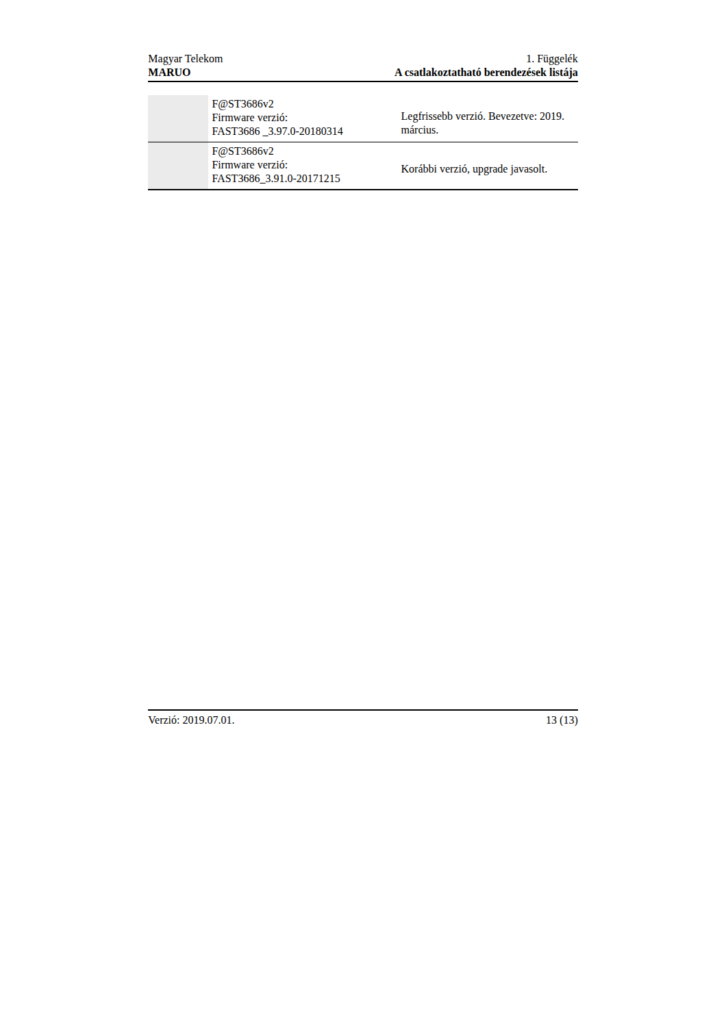Magyar Telekom
MARUO
1. Függelék
A csatlakoztatható berendezések listája
| | F@ST3686v2 Firmware verzió: FAST3686 _3.97.0-20180314 | Legfrissebb verzió. Bevezetve: 2019. március. |
| | F@ST3686v2 Firmware verzió: FAST3686_3.91.0-20171215 | Korábbi verzió, upgrade javasolt. |
Verzió: 2019.07.01.
13 (13)